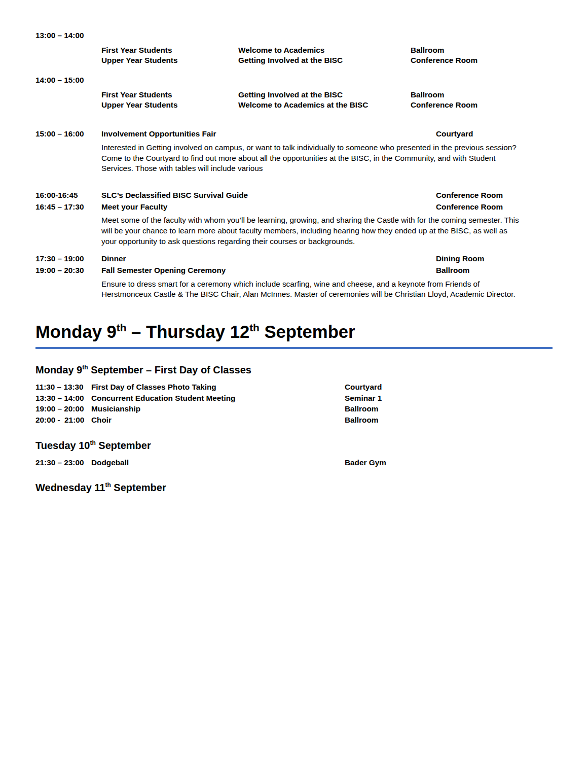13:00 – 14:00
First Year Students
Welcome to Academics
Ballroom
Upper Year Students
Getting Involved at the BISC
Conference Room
14:00 – 15:00
First Year Students
Getting Involved at the BISC
Ballroom
Upper Year Students
Welcome to Academics at the BISC
Conference Room
15:00 – 16:00
Involvement Opportunities Fair
Courtyard
Interested in Getting involved on campus, or want to talk individually to someone who presented in the previous session? Come to the Courtyard to find out more about all the opportunities at the BISC, in the Community, and with Student Services. Those with tables will include various
16:00-16:45
SLC’s Declassified BISC Survival Guide
Conference Room
16:45 – 17:30
Meet your Faculty
Conference Room
Meet some of the faculty with whom you’ll be learning, growing, and sharing the Castle with for the coming semester. This will be your chance to learn more about faculty members, including hearing how they ended up at the BISC, as well as your opportunity to ask questions regarding their courses or backgrounds.
17:30 – 19:00
Dinner
Dining Room
19:00 – 20:30
Fall Semester Opening Ceremony
Ballroom
Ensure to dress smart for a ceremony which include scarfing, wine and cheese, and a keynote from Friends of Herstmonceux Castle & The BISC Chair, Alan McInnes. Master of ceremonies will be Christian Lloyd, Academic Director.
Monday 9th – Thursday 12th September
Monday 9th September – First Day of Classes
11:30 – 13:30
First Day of Classes Photo Taking
Courtyard
13:30 – 14:00
Concurrent Education Student Meeting
Seminar 1
19:00 – 20:00
Musicianship
Ballroom
20:00 - 21:00
Choir
Ballroom
Tuesday 10th September
21:30 – 23:00
Dodgeball
Bader Gym
Wednesday 11th September